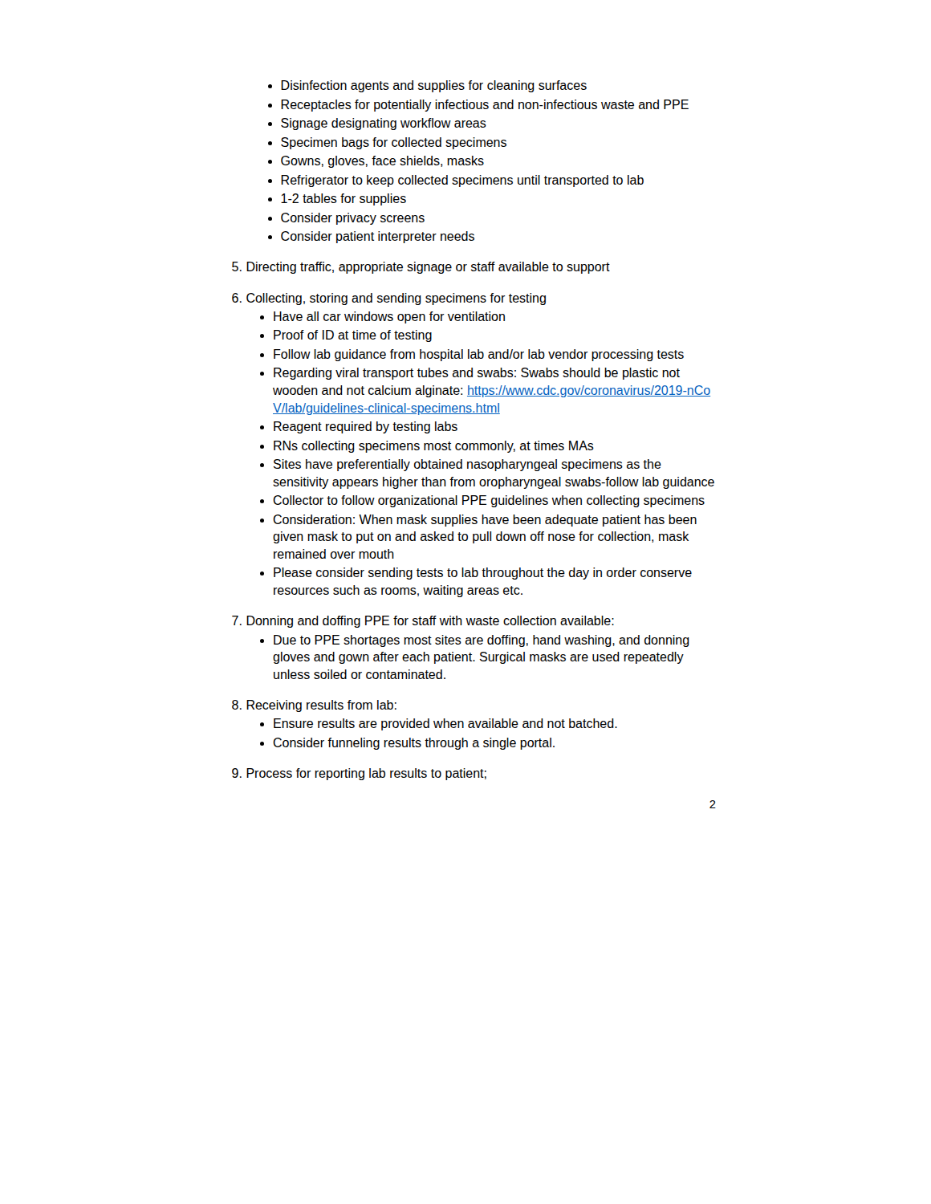Disinfection agents and supplies for cleaning surfaces
Receptacles for potentially infectious and non-infectious waste and PPE
Signage designating workflow areas
Specimen bags for collected specimens
Gowns, gloves, face shields, masks
Refrigerator to keep collected specimens until transported to lab
1-2 tables for supplies
Consider privacy screens
Consider patient interpreter needs
Directing traffic, appropriate signage or staff available to support
Collecting, storing and sending specimens for testing
Have all car windows open for ventilation
Proof of ID at time of testing
Follow lab guidance from hospital lab and/or lab vendor processing tests
Regarding viral transport tubes and swabs: Swabs should be plastic not wooden and not calcium alginate: https://www.cdc.gov/coronavirus/2019-nCoV/lab/guidelines-clinical-specimens.html
Reagent required by testing labs
RNs collecting specimens most commonly, at times MAs
Sites have preferentially obtained nasopharyngeal specimens as the sensitivity appears higher than from oropharyngeal swabs-follow lab guidance
Collector to follow organizational PPE guidelines when collecting specimens
Consideration: When mask supplies have been adequate patient has been given mask to put on and asked to pull down off nose for collection, mask remained over mouth
Please consider sending tests to lab throughout the day in order conserve resources such as rooms, waiting areas etc.
Donning and doffing PPE for staff with waste collection available:
Due to PPE shortages most sites are doffing, hand washing, and donning gloves and gown after each patient. Surgical masks are used repeatedly unless soiled or contaminated.
Receiving results from lab:
Ensure results are provided when available and not batched.
Consider funneling results through a single portal.
Process for reporting lab results to patient;
2